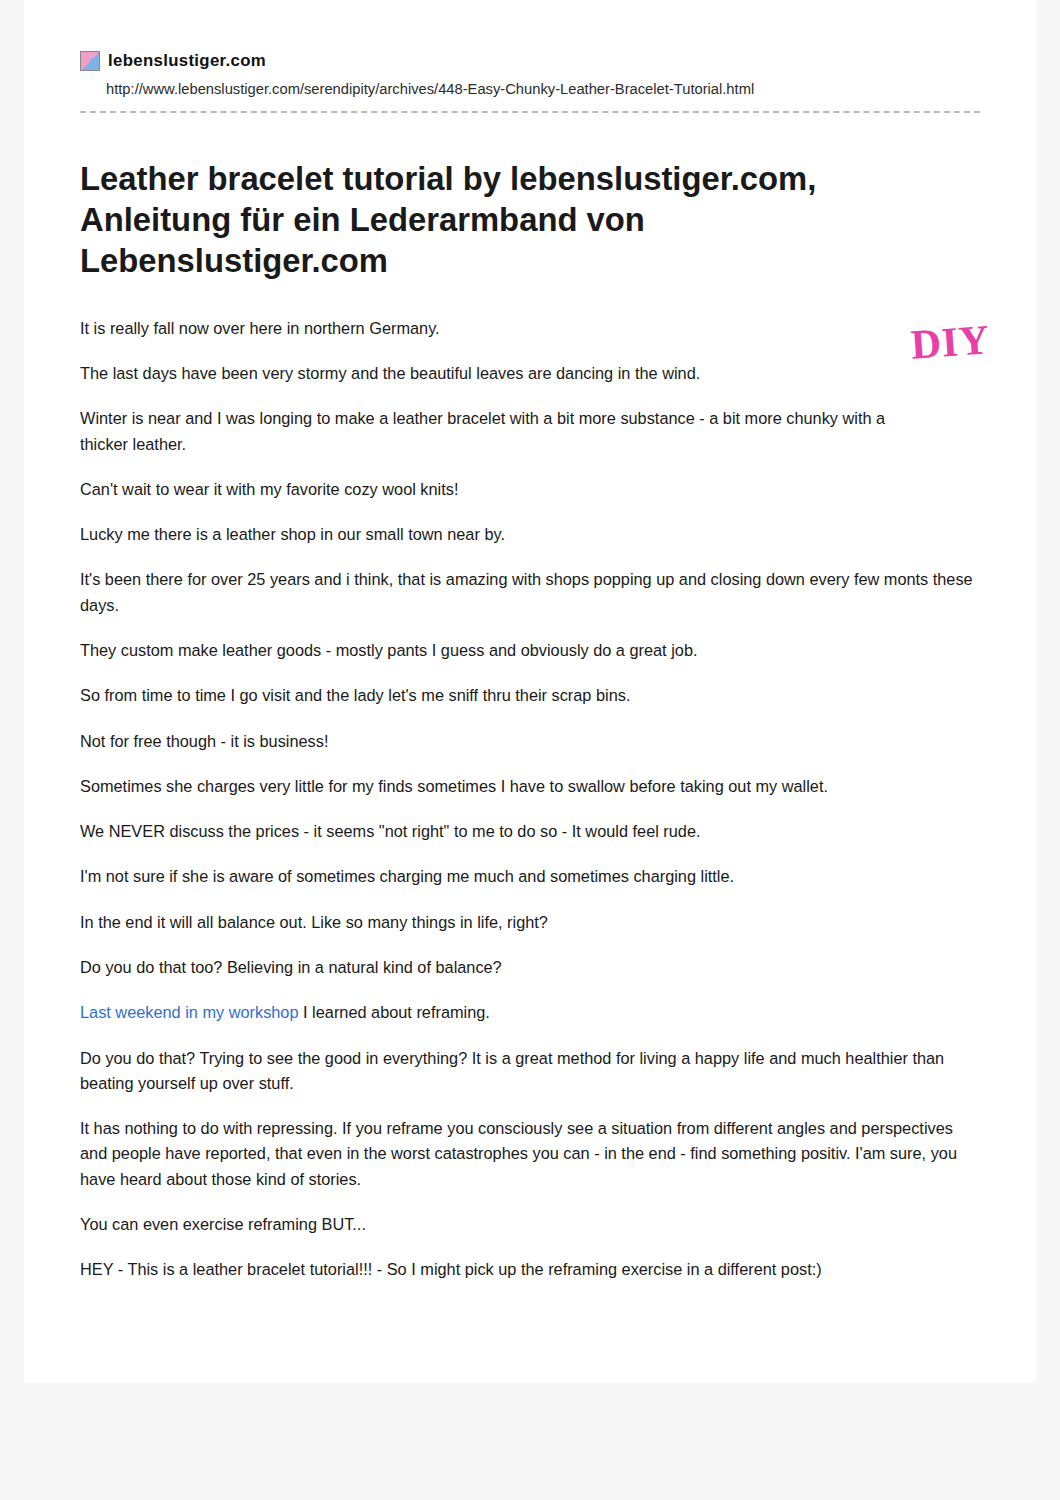lebenslustiger.com
http://www.lebenslustiger.com/serendipity/archives/448-Easy-Chunky-Leather-Bracelet-Tutorial.html
Leather bracelet tutorial by lebenslustiger.com, Anleitung für ein Lederarmband von Lebenslustiger.com
DIY
It is really fall now over here in northern Germany.
The last days have been very stormy and the beautiful leaves are dancing in the wind.
Winter is near and I was longing to make a leather bracelet with a bit more substance - a bit more chunky with a thicker leather.
Can't wait to wear it with my favorite cozy wool knits!
Lucky me there is a leather shop in our small town near by.
It's been there for over 25 years and i think, that is amazing with shops popping up and closing down every few monts these days.
They custom make leather goods - mostly pants I guess and obviously do a great job.
So from time to time I go visit and the lady let's me sniff thru their scrap bins.
Not for free though - it is business!
Sometimes she charges very little for my finds sometimes I have to swallow before taking out my wallet.
We NEVER discuss the prices - it seems "not right" to me to do so - It would feel rude.
I'm not sure if she is aware of sometimes charging me much and sometimes charging little.
In the end it will all balance out. Like so many things in life, right?
Do you do that too? Believing in a natural kind of balance?
Last weekend in my workshop I learned about reframing.
Do you do that? Trying to see the good in everything? It is a great method for living a happy life and much healthier than beating yourself up over stuff.
It has nothing to do with repressing. If you reframe you consciously see a situation from different angles and perspectives and people have reported, that even in the worst catastrophes you can - in the end - find something positiv. I'am sure, you have heard about those kind of stories.
You can even exercise reframing BUT...
HEY - This is a leather bracelet tutorial!!! - So I might pick up the reframing exercise in a different post:)